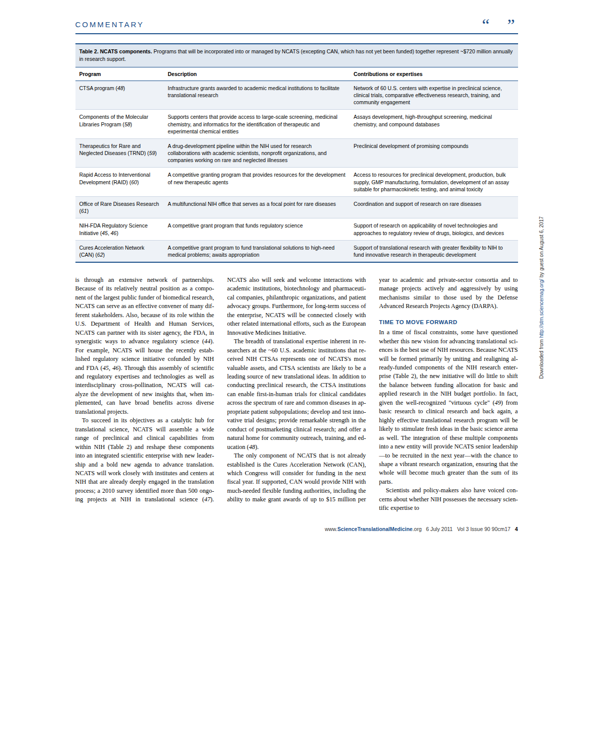COMMENTARY
“ ”
Table 2. NCATS components. Programs that will be incorporated into or managed by NCATS (excepting CAN, which has not yet been funded) together represent ~$720 million annually in research support.
| Program | Description | Contributions or expertises |
| --- | --- | --- |
| CTSA program ( 48 ) | Infrastructure grants awarded to academic medical institutions to facilitate translational research | Network of 60 U.S. centers with expertise in preclinical science, clinical trials, comparative effectiveness research, training, and community engagement |
| Components of the Molecular Libraries Program ( 58 ) | Supports centers that provide access to large-scale screening, medicinal chemistry, and informatics for the identification of therapeutic and experimental chemical entities | Assays development, high-throughput screening, medicinal chemistry, and compound databases |
| Therapeutics for Rare and Neglected Diseases (TRND) ( 59 ) | A drug-development pipeline within the NIH used for research collaborations with academic scientists, nonprofit organizations, and companies working on rare and neglected illnesses | Preclinical development of promising compounds |
| Rapid Access to Interventional Development (RAID) ( 60 ) | A competitive granting program that provides resources for the development of new therapeutic agents | Access to resources for preclinical development, production, bulk supply, GMP manufacturing, formulation, development of an assay suitable for pharmacokinetic testing, and animal toxicity |
| Office of Rare Diseases Research ( 61 ) | A multifunctional NIH office that serves as a focal point for rare diseases | Coordination and support of research on rare diseases |
| NIH-FDA Regulatory Science Initiative ( 45 , 46 ) | A competitive grant program that funds regulatory science | Support of research on applicability of novel technologies and approaches to regulatory review of drugs, biologics, and devices |
| Cures Acceleration Network (CAN) ( 62 ) | A competitive grant program to fund translational solutions to high-need medical problems; awaits appropriation | Support of translational research with greater flexibility to NIH to fund innovative research in therapeutic development |
is through an extensive network of partnerships. Because of its relatively neutral position as a component of the largest public funder of biomedical research, NCATS can serve as an effective convener of many different stakeholders. Also, because of its role within the U.S. Department of Health and Human Services, NCATS can partner with its sister agency, the FDA, in synergistic ways to advance regulatory science (44). For example, NCATS will house the recently established regulatory science initiative cofunded by NIH and FDA (45, 46). Through this assembly of scientific and regulatory expertises and technologies as well as interdisciplinary cross-pollination, NCATS will catalyze the development of new insights that, when implemented, can have broad benefits across diverse translational projects.
To succeed in its objectives as a catalytic hub for translational science, NCATS will assemble a wide range of preclinical and clinical capabilities from within NIH (Table 2) and reshape these components into an integrated scientific enterprise with new leadership and a bold new agenda to advance translation. NCATS will work closely with institutes and centers at NIH that are already deeply engaged in the translation process; a 2010 survey identified more than 500 ongoing projects at NIH in translational science (47). NCATS also will seek and welcome interactions with academic institutions, biotechnology and pharmaceutical companies, philanthropic organizations, and patient advocacy groups. Furthermore, for long-term success of the enterprise, NCATS will be connected closely with other related international efforts, such as the European Innovative Medicines Initiative.
The breadth of translational expertise inherent in researchers at the ~60 U.S. academic institutions that received NIH CTSAs represents one of NCATS's most valuable assets, and CTSA scientists are likely to be a leading source of new translational ideas. In addition to conducting preclinical research, the CTSA institutions can enable first-in-human trials for clinical candidates across the spectrum of rare and common diseases in appropriate patient subpopulations; develop and test innovative trial designs; provide remarkable strength in the conduct of postmarketing clinical research; and offer a natural home for community outreach, training, and education (48).
The only component of NCATS that is not already established is the Cures Acceleration Network (CAN), which Congress will consider for funding in the next fiscal year. If supported, CAN would provide NIH with much-needed flexible funding authorities, including the ability to make grant awards of up to $15 million per year to academic and private-sector consortia and to manage projects actively and aggressively by using mechanisms similar to those used by the Defense Advanced Research Projects Agency (DARPA).
TIME TO MOVE FORWARD
In a time of fiscal constraints, some have questioned whether this new vision for advancing translational sciences is the best use of NIH resources. Because NCATS will be formed primarily by uniting and realigning already-funded components of the NIH research enterprise (Table 2), the new initiative will do little to shift the balance between funding allocation for basic and applied research in the NIH budget portfolio. In fact, given the well-recognized "virtuous cycle" (49) from basic research to clinical research and back again, a highly effective translational research program will be likely to stimulate fresh ideas in the basic science arena as well. The integration of these multiple components into a new entity will provide NCATS senior leadership—to be recruited in the next year—with the chance to shape a vibrant research organization, ensuring that the whole will become much greater than the sum of its parts.
Scientists and policy-makers also have voiced concerns about whether NIH possesses the necessary scientific expertise to
Downloaded from http://stm.sciencemag.org/ by guest on August 6, 2017
www.ScienceTranslationalMedicine.org 6 July 2011 Vol 3 Issue 90 90cm17 4